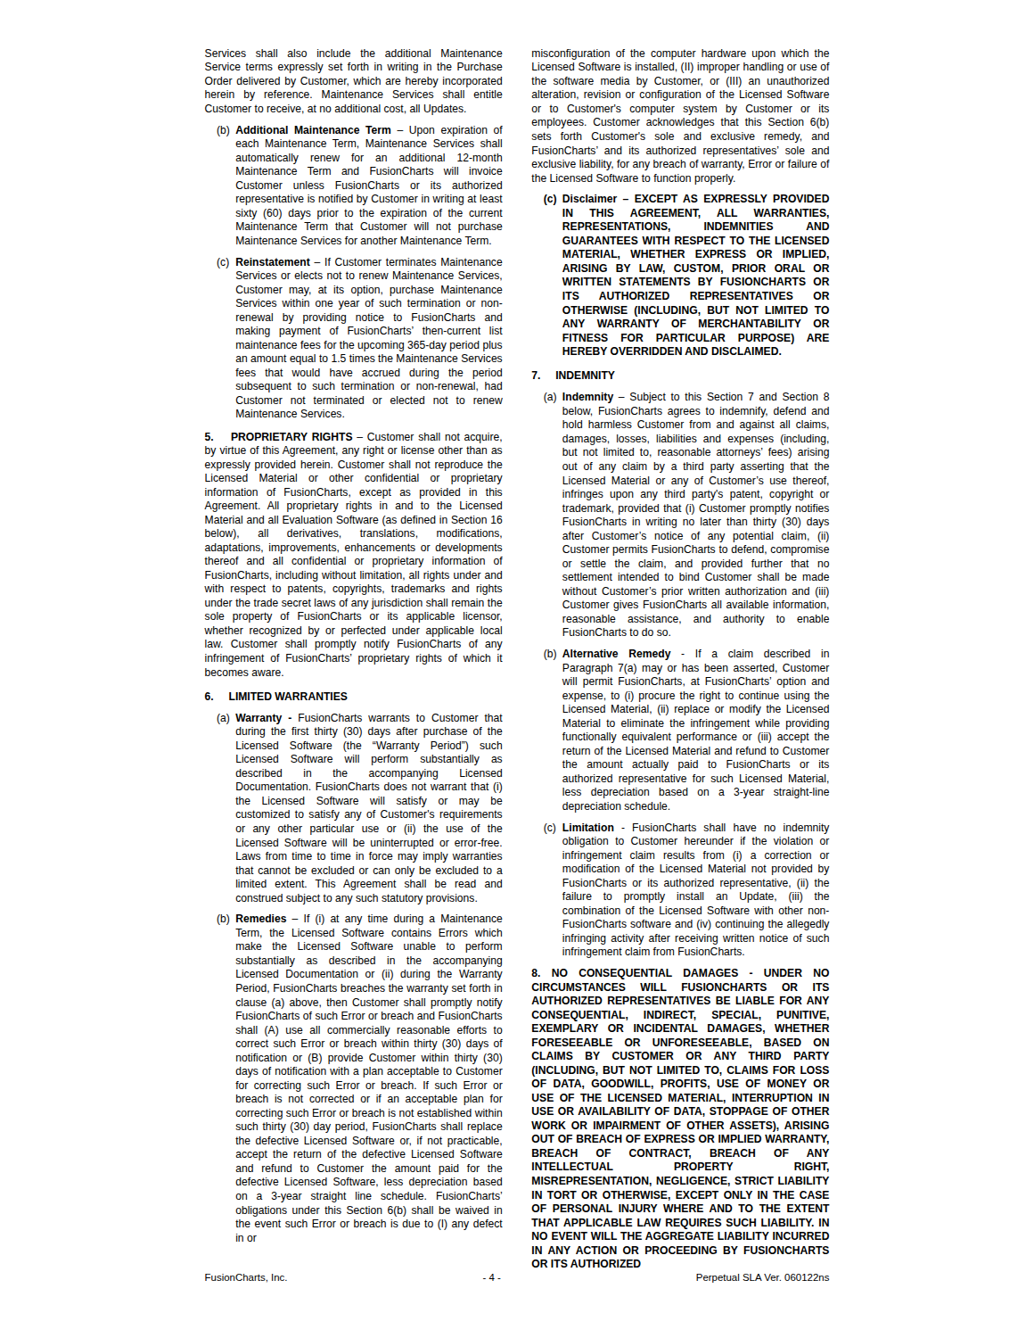Services shall also include the additional Maintenance Service terms expressly set forth in writing in the Purchase Order delivered by Customer, which are hereby incorporated herein by reference. Maintenance Services shall entitle Customer to receive, at no additional cost, all Updates.
(b) Additional Maintenance Term – Upon expiration of each Maintenance Term, Maintenance Services shall automatically renew for an additional 12-month Maintenance Term and FusionCharts will invoice Customer unless FusionCharts or its authorized representative is notified by Customer in writing at least sixty (60) days prior to the expiration of the current Maintenance Term that Customer will not purchase Maintenance Services for another Maintenance Term.
(c) Reinstatement – If Customer terminates Maintenance Services or elects not to renew Maintenance Services, Customer may, at its option, purchase Maintenance Services within one year of such termination or non-renewal by providing notice to FusionCharts and making payment of FusionCharts’ then-current list maintenance fees for the upcoming 365-day period plus an amount equal to 1.5 times the Maintenance Services fees that would have accrued during the period subsequent to such termination or non-renewal, had Customer not terminated or elected not to renew Maintenance Services.
5. PROPRIETARY RIGHTS – Customer shall not acquire, by virtue of this Agreement, any right or license other than as expressly provided herein. Customer shall not reproduce the Licensed Material or other confidential or proprietary information of FusionCharts, except as provided in this Agreement. All proprietary rights in and to the Licensed Material and all Evaluation Software (as defined in Section 16 below), all derivatives, translations, modifications, adaptations, improvements, enhancements or developments thereof and all confidential or proprietary information of FusionCharts, including without limitation, all rights under and with respect to patents, copyrights, trademarks and rights under the trade secret laws of any jurisdiction shall remain the sole property of FusionCharts or its applicable licensor, whether recognized by or perfected under applicable local law. Customer shall promptly notify FusionCharts of any infringement of FusionCharts’ proprietary rights of which it becomes aware.
6. LIMITED WARRANTIES
(a) Warranty - FusionCharts warrants to Customer that during the first thirty (30) days after purchase of the Licensed Software (the “Warranty Period”) such Licensed Software will perform substantially as described in the accompanying Licensed Documentation. FusionCharts does not warrant that (i) the Licensed Software will satisfy or may be customized to satisfy any of Customer's requirements or any other particular use or (ii) the use of the Licensed Software will be uninterrupted or error-free. Laws from time to time in force may imply warranties that cannot be excluded or can only be excluded to a limited extent. This Agreement shall be read and construed subject to any such statutory provisions.
(b) Remedies – If (i) at any time during a Maintenance Term, the Licensed Software contains Errors which make the Licensed Software unable to perform substantially as described in the accompanying Licensed Documentation or (ii) during the Warranty Period, FusionCharts breaches the warranty set forth in clause (a) above, then Customer shall promptly notify FusionCharts of such Error or breach and FusionCharts shall (A) use all commercially reasonable efforts to correct such Error or breach within thirty (30) days of notification or (B) provide Customer within thirty (30) days of notification with a plan acceptable to Customer for correcting such Error or breach. If such Error or breach is not corrected or if an acceptable plan for correcting such Error or breach is not established within such thirty (30) day period, FusionCharts shall replace the defective Licensed Software or, if not practicable, accept the return of the defective Licensed Software and refund to Customer the amount paid for the defective Licensed Software, less depreciation based on a 3-year straight line schedule. FusionCharts’ obligations under this Section 6(b) shall be waived in the event such Error or breach is due to (I) any defect in or
misconfiguration of the computer hardware upon which the Licensed Software is installed, (II) improper handling or use of the software media by Customer, or (III) an unauthorized alteration, revision or configuration of the Licensed Software or to Customer's computer system by Customer or its employees. Customer acknowledges that this Section 6(b) sets forth Customer's sole and exclusive remedy, and FusionCharts’ and its authorized representatives’ sole and exclusive liability, for any breach of warranty, Error or failure of the Licensed Software to function properly.
(c) Disclaimer – EXCEPT AS EXPRESSLY PROVIDED IN THIS AGREEMENT, ALL WARRANTIES, REPRESENTATIONS, INDEMNITIES AND GUARANTEES WITH RESPECT TO THE LICENSED MATERIAL, WHETHER EXPRESS OR IMPLIED, ARISING BY LAW, CUSTOM, PRIOR ORAL OR WRITTEN STATEMENTS BY FUSIONCHARTS OR ITS AUTHORIZED REPRESENTATIVES OR OTHERWISE (INCLUDING, BUT NOT LIMITED TO ANY WARRANTY OF MERCHANTABILITY OR FITNESS FOR PARTICULAR PURPOSE) ARE HEREBY OVERRIDDEN AND DISCLAIMED.
7. INDEMNITY
(a) Indemnity – Subject to this Section 7 and Section 8 below, FusionCharts agrees to indemnify, defend and hold harmless Customer from and against all claims, damages, losses, liabilities and expenses (including, but not limited to, reasonable attorneys’ fees) arising out of any claim by a third party asserting that the Licensed Material or any of Customer’s use thereof, infringes upon any third party's patent, copyright or trademark, provided that (i) Customer promptly notifies FusionCharts in writing no later than thirty (30) days after Customer’s notice of any potential claim, (ii) Customer permits FusionCharts to defend, compromise or settle the claim, and provided further that no settlement intended to bind Customer shall be made without Customer’s prior written authorization and (iii) Customer gives FusionCharts all available information, reasonable assistance, and authority to enable FusionCharts to do so.
(b) Alternative Remedy - If a claim described in Paragraph 7(a) may or has been asserted, Customer will permit FusionCharts, at FusionCharts’ option and expense, to (i) procure the right to continue using the Licensed Material, (ii) replace or modify the Licensed Material to eliminate the infringement while providing functionally equivalent performance or (iii) accept the return of the Licensed Material and refund to Customer the amount actually paid to FusionCharts or its authorized representative for such Licensed Material, less depreciation based on a 3-year straight-line depreciation schedule.
(c) Limitation - FusionCharts shall have no indemnity obligation to Customer hereunder if the violation or infringement claim results from (i) a correction or modification of the Licensed Material not provided by FusionCharts or its authorized representative, (ii) the failure to promptly install an Update, (iii) the combination of the Licensed Software with other non-FusionCharts software and (iv) continuing the allegedly infringing activity after receiving written notice of such infringement claim from FusionCharts.
8. NO CONSEQUENTIAL DAMAGES - UNDER NO CIRCUMSTANCES WILL FUSIONCHARTS OR ITS AUTHORIZED REPRESENTATIVES BE LIABLE FOR ANY CONSEQUENTIAL, INDIRECT, SPECIAL, PUNITIVE, EXEMPLARY OR INCIDENTAL DAMAGES, WHETHER FORESEEABLE OR UNFORESEEABLE, BASED ON CLAIMS BY CUSTOMER OR ANY THIRD PARTY (INCLUDING, BUT NOT LIMITED TO, CLAIMS FOR LOSS OF DATA, GOODWILL, PROFITS, USE OF MONEY OR USE OF THE LICENSED MATERIAL, INTERRUPTION IN USE OR AVAILABILITY OF DATA, STOPPAGE OF OTHER WORK OR IMPAIRMENT OF OTHER ASSETS), ARISING OUT OF BREACH OF EXPRESS OR IMPLIED WARRANTY, BREACH OF CONTRACT, BREACH OF ANY INTELLECTUAL PROPERTY RIGHT, MISREPRESENTATION, NEGLIGENCE, STRICT LIABILITY IN TORT OR OTHERWISE, EXCEPT ONLY IN THE CASE OF PERSONAL INJURY WHERE AND TO THE EXTENT THAT APPLICABLE LAW REQUIRES SUCH LIABILITY. IN NO EVENT WILL THE AGGREGATE LIABILITY INCURRED IN ANY ACTION OR PROCEEDING BY FUSIONCHARTS OR ITS AUTHORIZED
FusionCharts, Inc.
- 4 -
Perpetual SLA Ver. 060122ns